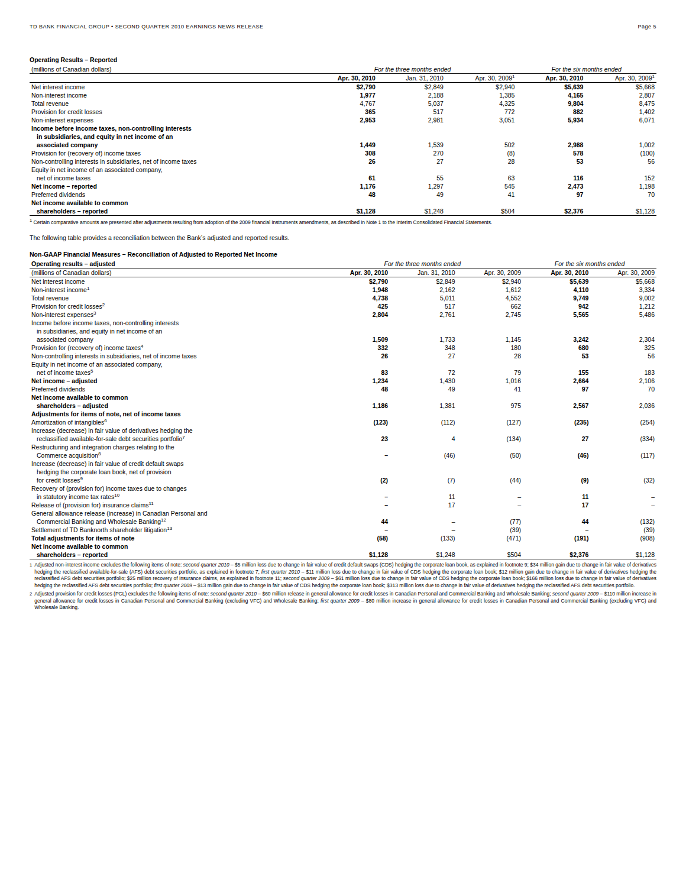TD BANK FINANCIAL GROUP • SECOND QUARTER 2010 EARNINGS NEWS RELEASE Page 5
Operating Results – Reported
| (millions of Canadian dollars) | For the three months ended | For the six months ended |
| --- | --- | --- |
| | Apr. 30, 2010 | Jan. 31, 2010 | Apr. 30, 2009 1 | Apr. 30, 2010 | Apr. 30, 2009 1 |
| Net interest income | $2,790 | $2,849 | $2,940 | $5,639 | $5,668 |
| Non-interest income | 1,977 | 2,188 | 1,385 | 4,165 | 2,807 |
| Total revenue | 4,767 | 5,037 | 4,325 | 9,804 | 8,475 |
| Provision for credit losses | 365 | 517 | 772 | 882 | 1,402 |
| Non-interest expenses | 2,953 | 2,981 | 3,051 | 5,934 | 6,071 |
| Income before income taxes, non-controlling interests | | | | | |
| in subsidiaries, and equity in net income of an | | | | | |
| associated company | 1,449 | 1,539 | 502 | 2,988 | 1,002 |
| Provision for (recovery of) income taxes | 308 | 270 | (8) | 578 | (100) |
| Non-controlling interests in subsidiaries, net of income taxes | 26 | 27 | 28 | 53 | 56 |
| Equity in net income of an associated company, | | | | | |
| net of income taxes | 61 | 55 | 63 | 116 | 152 |
| Net income – reported | 1,176 | 1,297 | 545 | 2,473 | 1,198 |
| Preferred dividends | 48 | 49 | 41 | 97 | 70 |
| Net income available to common | | | | | |
| shareholders – reported | $1,128 | $1,248 | $504 | $2,376 | $1,128 |
1 Certain comparative amounts are presented after adjustments resulting from adoption of the 2009 financial instruments amendments, as described in Note 1 to the Interim Consolidated Financial Statements.
The following table provides a reconciliation between the Bank’s adjusted and reported results.
Non-GAAP Financial Measures – Reconciliation of Adjusted to Reported Net Income
| Operating results – adjusted | For the three months ended | For the six months ended |
| --- | --- | --- |
| (millions of Canadian dollars) | Apr. 30, 2010 | Jan. 31, 2010 | Apr. 30, 2009 | Apr. 30, 2010 | Apr. 30, 2009 |
| Net interest income | $2,790 | $2,849 | $2,940 | $5,639 | $5,668 |
| Non-interest income 1 | 1,948 | 2,162 | 1,612 | 4,110 | 3,334 |
| Total revenue | 4,738 | 5,011 | 4,552 | 9,749 | 9,002 |
| Provision for credit losses 2 | 425 | 517 | 662 | 942 | 1,212 |
| Non-interest expenses 3 | 2,804 | 2,761 | 2,745 | 5,565 | 5,486 |
| Income before income taxes, non-controlling interests | | | | | |
| in subsidiaries, and equity in net income of an | | | | | |
| associated company | 1,509 | 1,733 | 1,145 | 3,242 | 2,304 |
| Provision for (recovery of) income taxes 4 | 332 | 348 | 180 | 680 | 325 |
| Non-controlling interests in subsidiaries, net of income taxes | 26 | 27 | 28 | 53 | 56 |
| Equity in net income of an associated company, | | | | | |
| net of income taxes 5 | 83 | 72 | 79 | 155 | 183 |
| Net income – adjusted | 1,234 | 1,430 | 1,016 | 2,664 | 2,106 |
| Preferred dividends | 48 | 49 | 41 | 97 | 70 |
| Net income available to common | | | | | |
| shareholders – adjusted | 1,186 | 1,381 | 975 | 2,567 | 2,036 |
| Adjustments for items of note, net of income taxes | | | | | |
| Amortization of intangibles 6 | (123) | (112) | (127) | (235) | (254) |
| Increase (decrease) in fair value of derivatives hedging the | | | | | |
| reclassified available-for-sale debt securities portfolio 7 | 23 | 4 | (134) | 27 | (334) |
| Restructuring and integration charges relating to the | | | | | |
| Commerce acquisition 8 | – | (46) | (50) | (46) | (117) |
| Increase (decrease) in fair value of credit default swaps | | | | | |
| hedging the corporate loan book, net of provision | | | | | |
| for credit losses 9 | (2) | (7) | (44) | (9) | (32) |
| Recovery of (provision for) income taxes due to changes | | | | | |
| in statutory income tax rates 10 | – | 11 | – | 11 | – |
| Release of (provision for) insurance claims 11 | – | 17 | – | 17 | – |
| General allowance release (increase) in Canadian Personal and | | | | | |
| Commercial Banking and Wholesale Banking 12 | 44 | – | (77) | 44 | (132) |
| Settlement of TD Banknorth shareholder litigation 13 | – | – | (39) | – | (39) |
| Total adjustments for items of note | (58) | (133) | (471) | (191) | (908) |
| Net income available to common | | | | | |
| shareholders – reported | $1,128 | $1,248 | $504 | $2,376 | $1,128 |
1 Adjusted non-interest income excludes the following items of note: second quarter 2010 – $5 million loss due to change in fair value of credit default swaps (CDS) hedging the corporate loan book, as explained in footnote 9; $34 million gain due to change in fair value of derivatives hedging the reclassified available-for-sale (AFS) debt securities portfolio, as explained in footnote 7; first quarter 2010 – $11 million loss due to change in fair value of CDS hedging the corporate loan book; $12 million gain due to change in fair value of derivatives hedging the reclassified AFS debt securities portfolio; $25 million recovery of insurance claims, as explained in footnote 11; second quarter 2009 – $61 million loss due to change in fair value of CDS hedging the corporate loan book; $166 million loss due to change in fair value of derivatives hedging the reclassified AFS debt securities portfolio; first quarter 2009 – $13 million gain due to change in fair value of CDS hedging the corporate loan book; $313 million loss due to change in fair value of derivatives hedging the reclassified AFS debt securities portfolio.
2 Adjusted provision for credit losses (PCL) excludes the following items of note: second quarter 2010 – $60 million release in general allowance for credit losses in Canadian Personal and Commercial Banking and Wholesale Banking; second quarter 2009 – $110 million increase in general allowance for credit losses in Canadian Personal and Commercial Banking (excluding VFC) and Wholesale Banking; first quarter 2009 – $80 million increase in general allowance for credit losses in Canadian Personal and Commercial Banking (excluding VFC) and Wholesale Banking.